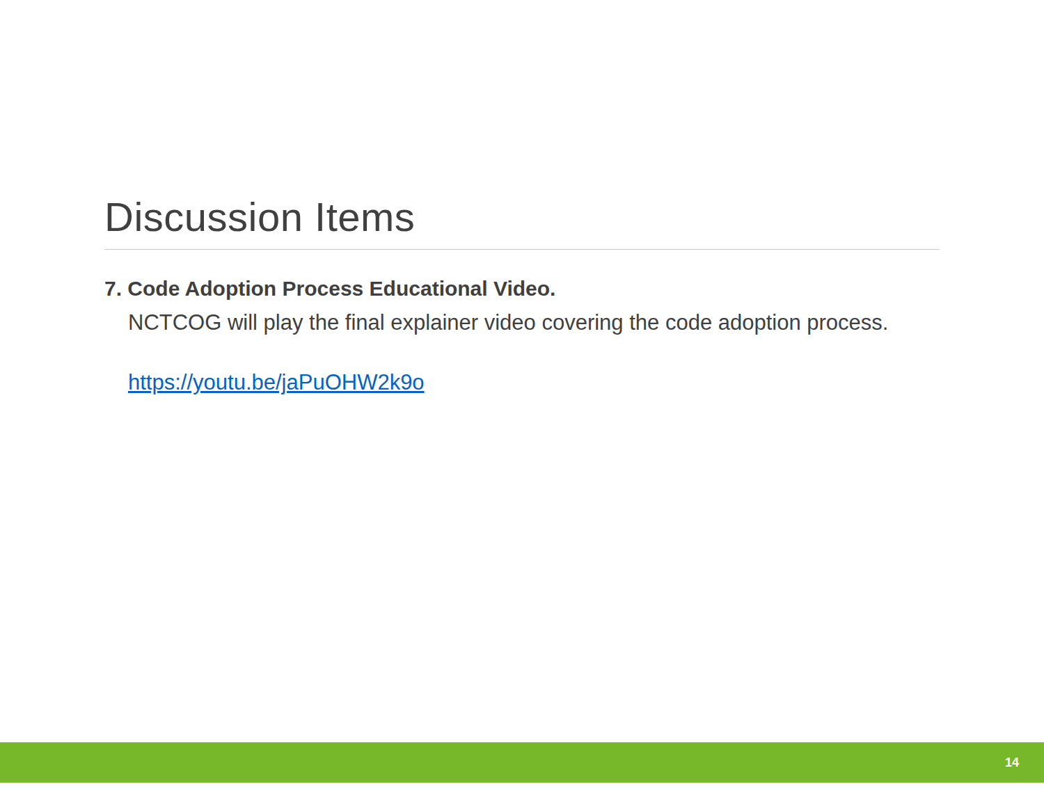Discussion Items
7. Code Adoption Process Educational Video. NCTCOG will play the final explainer video covering the code adoption process.
https://youtu.be/jaPuOHW2k9o
14